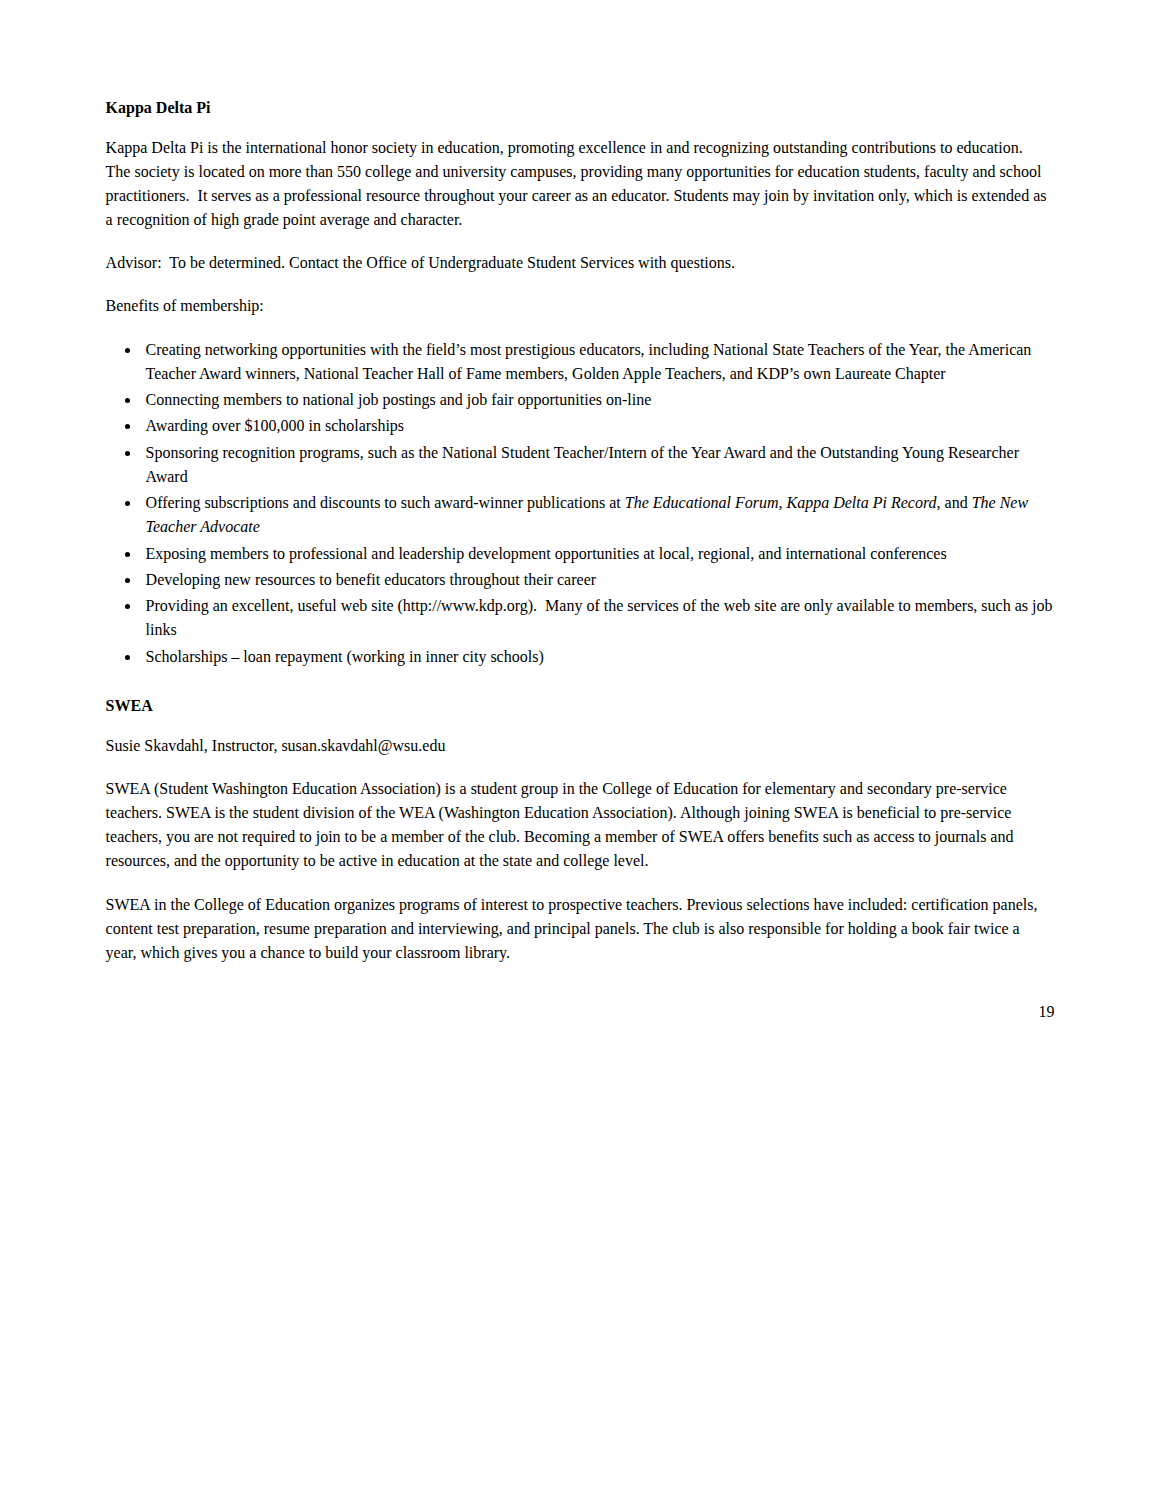Kappa Delta Pi
Kappa Delta Pi is the international honor society in education, promoting excellence in and recognizing outstanding contributions to education. The society is located on more than 550 college and university campuses, providing many opportunities for education students, faculty and school practitioners. It serves as a professional resource throughout your career as an educator. Students may join by invitation only, which is extended as a recognition of high grade point average and character.
Advisor: To be determined. Contact the Office of Undergraduate Student Services with questions.
Benefits of membership:
Creating networking opportunities with the field’s most prestigious educators, including National State Teachers of the Year, the American Teacher Award winners, National Teacher Hall of Fame members, Golden Apple Teachers, and KDP’s own Laureate Chapter
Connecting members to national job postings and job fair opportunities on-line
Awarding over $100,000 in scholarships
Sponsoring recognition programs, such as the National Student Teacher/Intern of the Year Award and the Outstanding Young Researcher Award
Offering subscriptions and discounts to such award-winner publications at The Educational Forum, Kappa Delta Pi Record, and The New Teacher Advocate
Exposing members to professional and leadership development opportunities at local, regional, and international conferences
Developing new resources to benefit educators throughout their career
Providing an excellent, useful web site (http://www.kdp.org). Many of the services of the web site are only available to members, such as job links
Scholarships – loan repayment (working in inner city schools)
SWEA
Susie Skavdahl, Instructor, susan.skavdahl@wsu.edu
SWEA (Student Washington Education Association) is a student group in the College of Education for elementary and secondary pre-service teachers. SWEA is the student division of the WEA (Washington Education Association). Although joining SWEA is beneficial to pre-service teachers, you are not required to join to be a member of the club. Becoming a member of SWEA offers benefits such as access to journals and resources, and the opportunity to be active in education at the state and college level.
SWEA in the College of Education organizes programs of interest to prospective teachers. Previous selections have included: certification panels, content test preparation, resume preparation and interviewing, and principal panels. The club is also responsible for holding a book fair twice a year, which gives you a chance to build your classroom library.
19